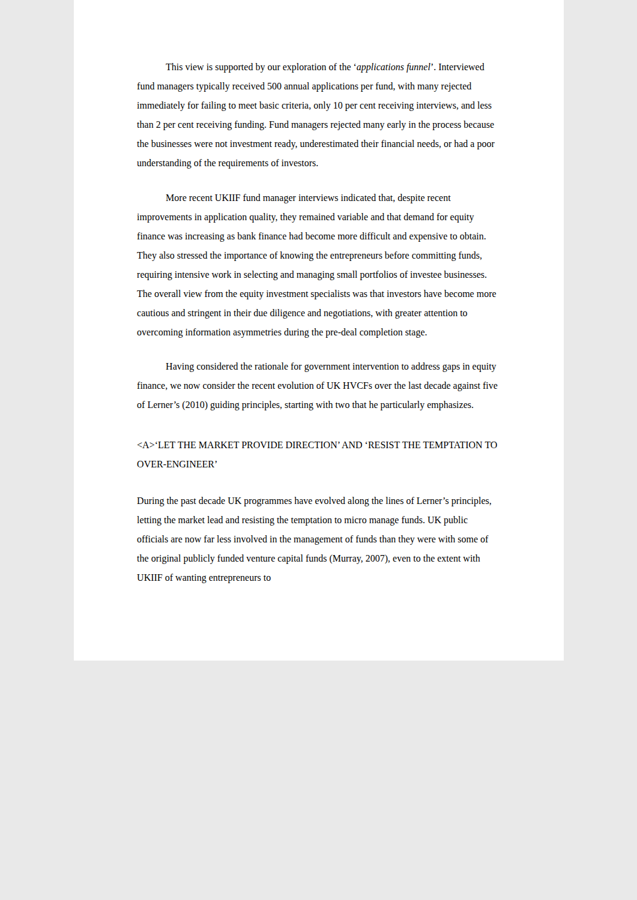This view is supported by our exploration of the ‘applications funnel’. Interviewed fund managers typically received 500 annual applications per fund, with many rejected immediately for failing to meet basic criteria, only 10 per cent receiving interviews, and less than 2 per cent receiving funding. Fund managers rejected many early in the process because the businesses were not investment ready, underestimated their financial needs, or had a poor understanding of the requirements of investors.
More recent UKIIF fund manager interviews indicated that, despite recent improvements in application quality, they remained variable and that demand for equity finance was increasing as bank finance had become more difficult and expensive to obtain. They also stressed the importance of knowing the entrepreneurs before committing funds, requiring intensive work in selecting and managing small portfolios of investee businesses. The overall view from the equity investment specialists was that investors have become more cautious and stringent in their due diligence and negotiations, with greater attention to overcoming information asymmetries during the pre-deal completion stage.
Having considered the rationale for government intervention to address gaps in equity finance, we now consider the recent evolution of UK HVCFs over the last decade against five of Lerner’s (2010) guiding principles, starting with two that he particularly emphasizes.
<A>‘Let the market provide direction’ and ‘resist the temptation to over-engineer’
During the past decade UK programmes have evolved along the lines of Lerner’s principles, letting the market lead and resisting the temptation to micro manage funds. UK public officials are now far less involved in the management of funds than they were with some of the original publicly funded venture capital funds (Murray, 2007), even to the extent with UKIIF of wanting entrepreneurs to